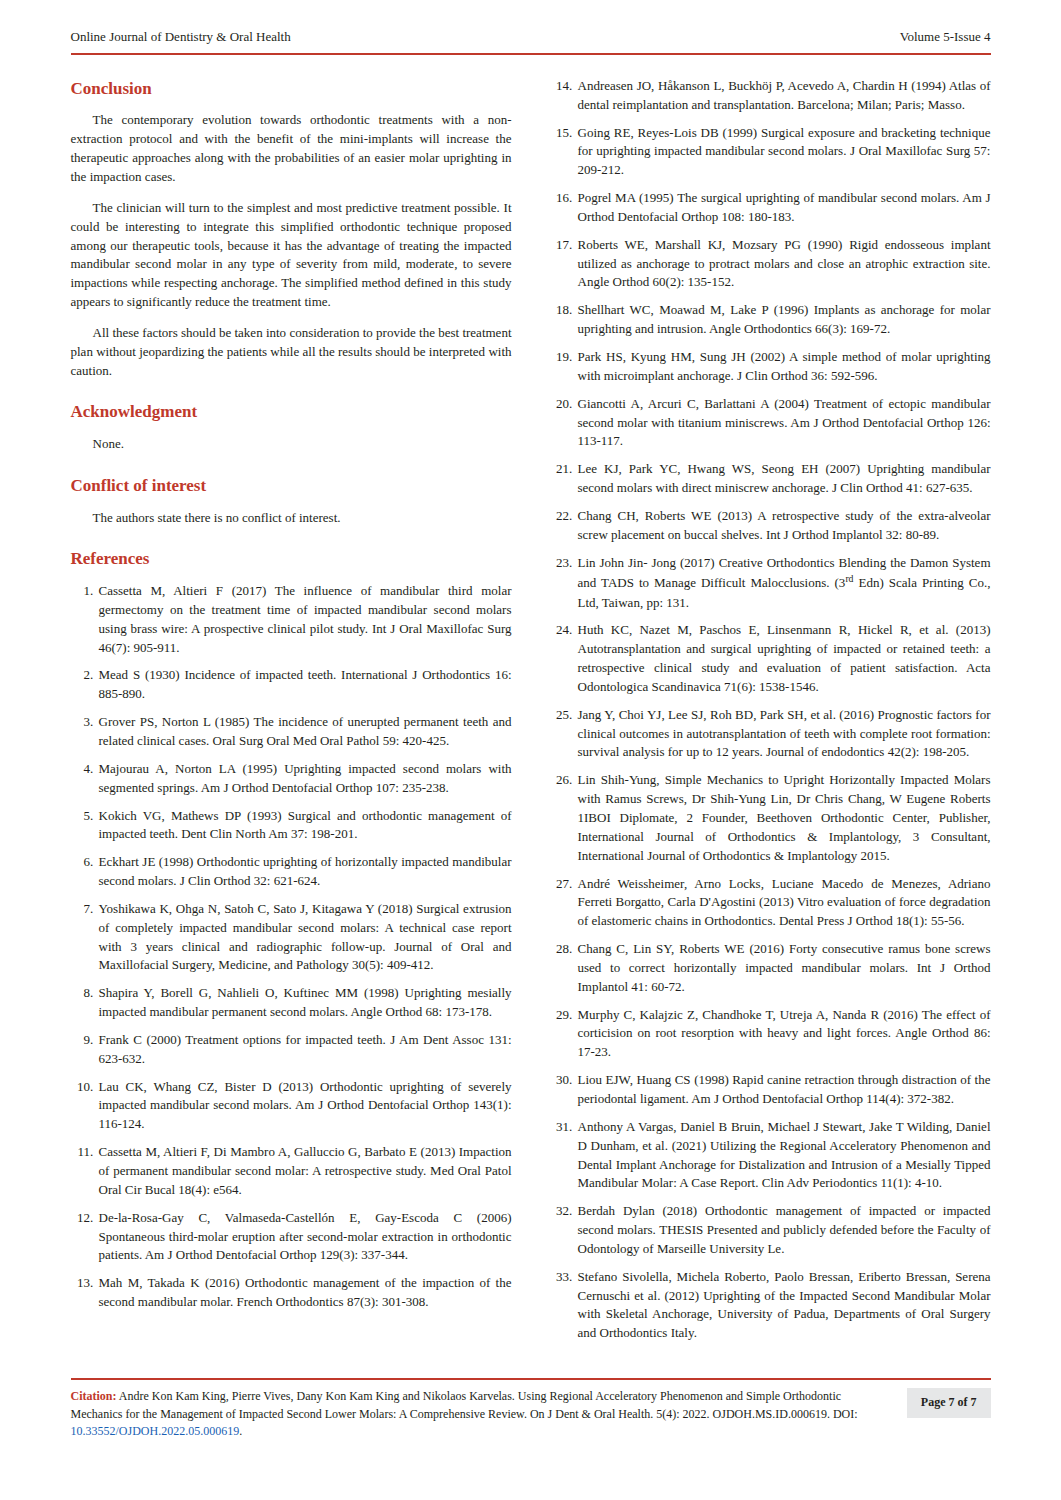Online Journal of Dentistry & Oral Health
Volume 5-Issue 4
Conclusion
The contemporary evolution towards orthodontic treatments with a non-extraction protocol and with the benefit of the mini-implants will increase the therapeutic approaches along with the probabilities of an easier molar uprighting in the impaction cases.
The clinician will turn to the simplest and most predictive treatment possible. It could be interesting to integrate this simplified orthodontic technique proposed among our therapeutic tools, because it has the advantage of treating the impacted mandibular second molar in any type of severity from mild, moderate, to severe impactions while respecting anchorage. The simplified method defined in this study appears to significantly reduce the treatment time.
All these factors should be taken into consideration to provide the best treatment plan without jeopardizing the patients while all the results should be interpreted with caution.
Acknowledgment
None.
Conflict of interest
The authors state there is no conflict of interest.
References
Cassetta M, Altieri F (2017) The influence of mandibular third molar germectomy on the treatment time of impacted mandibular second molars using brass wire: A prospective clinical pilot study. Int J Oral Maxillofac Surg 46(7): 905-911.
Mead S (1930) Incidence of impacted teeth. International J Orthodontics 16: 885-890.
Grover PS, Norton L (1985) The incidence of unerupted permanent teeth and related clinical cases. Oral Surg Oral Med Oral Pathol 59: 420-425.
Majourau A, Norton LA (1995) Uprighting impacted second molars with segmented springs. Am J Orthod Dentofacial Orthop 107: 235-238.
Kokich VG, Mathews DP (1993) Surgical and orthodontic management of impacted teeth. Dent Clin North Am 37: 198-201.
Eckhart JE (1998) Orthodontic uprighting of horizontally impacted mandibular second molars. J Clin Orthod 32: 621-624.
Yoshikawa K, Ohga N, Satoh C, Sato J, Kitagawa Y (2018) Surgical extrusion of completely impacted mandibular second molars: A technical case report with 3 years clinical and radiographic follow-up. Journal of Oral and Maxillofacial Surgery, Medicine, and Pathology 30(5): 409-412.
Shapira Y, Borell G, Nahlieli O, Kuftinec MM (1998) Uprighting mesially impacted mandibular permanent second molars. Angle Orthod 68: 173-178.
Frank C (2000) Treatment options for impacted teeth. J Am Dent Assoc 131: 623-632.
Lau CK, Whang CZ, Bister D (2013) Orthodontic uprighting of severely impacted mandibular second molars. Am J Orthod Dentofacial Orthop 143(1): 116-124.
Cassetta M, Altieri F, Di Mambro A, Galluccio G, Barbato E (2013) Impaction of permanent mandibular second molar: A retrospective study. Med Oral Patol Oral Cir Bucal 18(4): e564.
De-la-Rosa-Gay C, Valmaseda-Castellón E, Gay-Escoda C (2006) Spontaneous third-molar eruption after second-molar extraction in orthodontic patients. Am J Orthod Dentofacial Orthop 129(3): 337-344.
Mah M, Takada K (2016) Orthodontic management of the impaction of the second mandibular molar. French Orthodontics 87(3): 301-308.
Andreasen JO, Håkanson L, Buckhöj P, Acevedo A, Chardin H (1994) Atlas of dental reimplantation and transplantation. Barcelona; Milan; Paris; Masso.
Going RE, Reyes-Lois DB (1999) Surgical exposure and bracketing technique for uprighting impacted mandibular second molars. J Oral Maxillofac Surg 57: 209-212.
Pogrel MA (1995) The surgical uprighting of mandibular second molars. Am J Orthod Dentofacial Orthop 108: 180-183.
Roberts WE, Marshall KJ, Mozsary PG (1990) Rigid endosseous implant utilized as anchorage to protract molars and close an atrophic extraction site. Angle Orthod 60(2): 135-152.
Shellhart WC, Moawad M, Lake P (1996) Implants as anchorage for molar uprighting and intrusion. Angle Orthodontics 66(3): 169-72.
Park HS, Kyung HM, Sung JH (2002) A simple method of molar uprighting with microimplant anchorage. J Clin Orthod 36: 592-596.
Giancotti A, Arcuri C, Barlattani A (2004) Treatment of ectopic mandibular second molar with titanium miniscrews. Am J Orthod Dentofacial Orthop 126: 113-117.
Lee KJ, Park YC, Hwang WS, Seong EH (2007) Uprighting mandibular second molars with direct miniscrew anchorage. J Clin Orthod 41: 627-635.
Chang CH, Roberts WE (2013) A retrospective study of the extra-alveolar screw placement on buccal shelves. Int J Orthod Implantol 32: 80-89.
Lin John Jin- Jong (2017) Creative Orthodontics Blending the Damon System and TADS to Manage Difficult Malocclusions. (3rd Edn) Scala Printing Co., Ltd, Taiwan, pp: 131.
Huth KC, Nazet M, Paschos E, Linsenmann R, Hickel R, et al. (2013) Autotransplantation and surgical uprighting of impacted or retained teeth: a retrospective clinical study and evaluation of patient satisfaction. Acta Odontologica Scandinavica 71(6): 1538-1546.
Jang Y, Choi YJ, Lee SJ, Roh BD, Park SH, et al. (2016) Prognostic factors for clinical outcomes in autotransplantation of teeth with complete root formation: survival analysis for up to 12 years. Journal of endodontics 42(2): 198-205.
Lin Shih-Yung, Simple Mechanics to Upright Horizontally Impacted Molars with Ramus Screws, Dr Shih-Yung Lin, Dr Chris Chang, W Eugene Roberts 1IBOI Diplomate, 2 Founder, Beethoven Orthodontic Center, Publisher, International Journal of Orthodontics & Implantology, 3 Consultant, International Journal of Orthodontics & Implantology 2015.
André Weissheimer, Arno Locks, Luciane Macedo de Menezes, Adriano Ferreti Borgatto, Carla D'Agostini (2013) Vitro evaluation of force degradation of elastomeric chains in Orthodontics. Dental Press J Orthod 18(1): 55-56.
Chang C, Lin SY, Roberts WE (2016) Forty consecutive ramus bone screws used to correct horizontally impacted mandibular molars. Int J Orthod Implantol 41: 60-72.
Murphy C, Kalajzic Z, Chandhoke T, Utreja A, Nanda R (2016) The effect of corticision on root resorption with heavy and light forces. Angle Orthod 86: 17-23.
Liou EJW, Huang CS (1998) Rapid canine retraction through distraction of the periodontal ligament. Am J Orthod Dentofacial Orthop 114(4): 372-382.
Anthony A Vargas, Daniel B Bruin, Michael J Stewart, Jake T Wilding, Daniel D Dunham, et al. (2021) Utilizing the Regional Acceleratory Phenomenon and Dental Implant Anchorage for Distalization and Intrusion of a Mesially Tipped Mandibular Molar: A Case Report. Clin Adv Periodontics 11(1): 4-10.
Berdah Dylan (2018) Orthodontic management of impacted or impacted second molars. THESIS Presented and publicly defended before the Faculty of Odontology of Marseille University Le.
Stefano Sivolella, Michela Roberto, Paolo Bressan, Eriberto Bressan, Serena Cernuschi et al. (2012) Uprighting of the Impacted Second Mandibular Molar with Skeletal Anchorage, University of Padua, Departments of Oral Surgery and Orthodontics Italy.
Citation: Andre Kon Kam King, Pierre Vives, Dany Kon Kam King and Nikolaos Karvelas. Using Regional Acceleratory Phenomenon and Simple Orthodontic Mechanics for the Management of Impacted Second Lower Molars: A Comprehensive Review. On J Dent & Oral Health. 5(4): 2022. OJDOH.MS.ID.000619. DOI: 10.33552/OJDOH.2022.05.000619.
Page 7 of 7